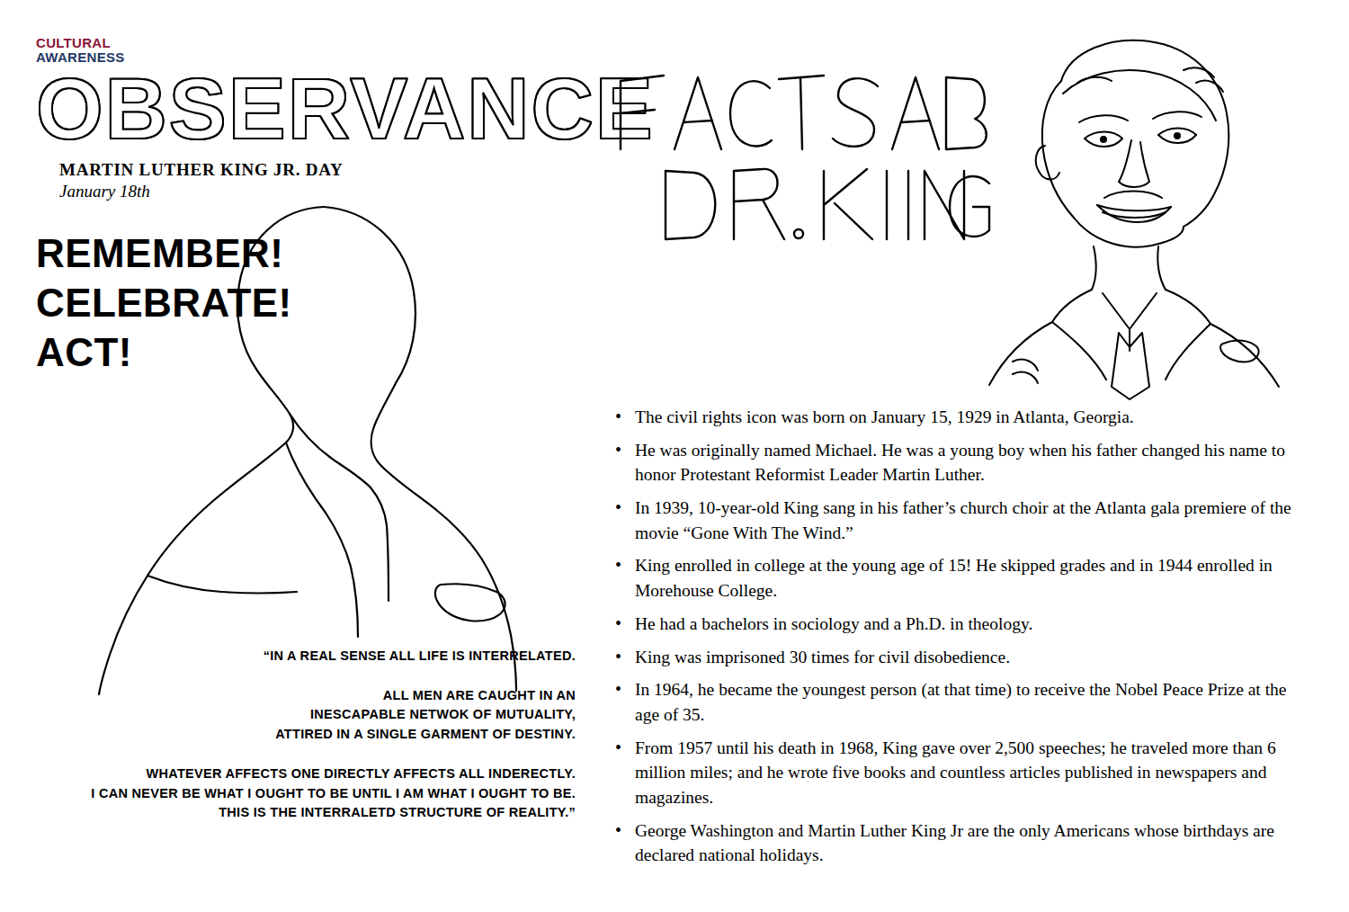CULTURAL AWARENESS
OBSERVANCE
MARTIN LUTHER KING JR. DAY
January 18th
REMEMBER! CELEBRATE! ACT!
“IN A REAL SENSE ALL LIFE IS INTERRELATED.
ALL MEN ARE CAUGHT IN AN
INESCAPABLE NETWOK OF MUTUALITY,
ATTIRED IN A SINGLE GARMENT OF DESTINY.
WHATEVER AFFECTS ONE DIRECTLY AFFECTS ALL INDERECTLY.
I CAN NEVER BE WHAT I OUGHT TO BE UNTIL I AM WHAT I OUGHT TO BE.
THIS IS THE INTERRALETD STRUCTURE OF REALITY.”
The civil rights icon was born on January 15, 1929 in Atlanta, Georgia.
He was originally named Michael. He was a young boy when his father changed his name to honor Protestant Reformist Leader Martin Luther.
In 1939, 10-year-old King sang in his father’s church choir at the Atlanta gala premiere of the movie “Gone With The Wind.”
King enrolled in college at the young age of 15! He skipped grades and in 1944 enrolled in Morehouse College.
He had a bachelors in sociology and a Ph.D. in theology.
King was imprisoned 30 times for civil disobedience.
In 1964, he became the youngest person (at that time) to receive the Nobel Peace Prize at the age of 35.
From 1957 until his death in 1968, King gave over 2,500 speeches; he traveled more than 6 million miles; and he wrote five books and countless articles published in newspapers and magazines.
George Washington and Martin Luther King Jr are the only Americans whose birthdays are declared national holidays.